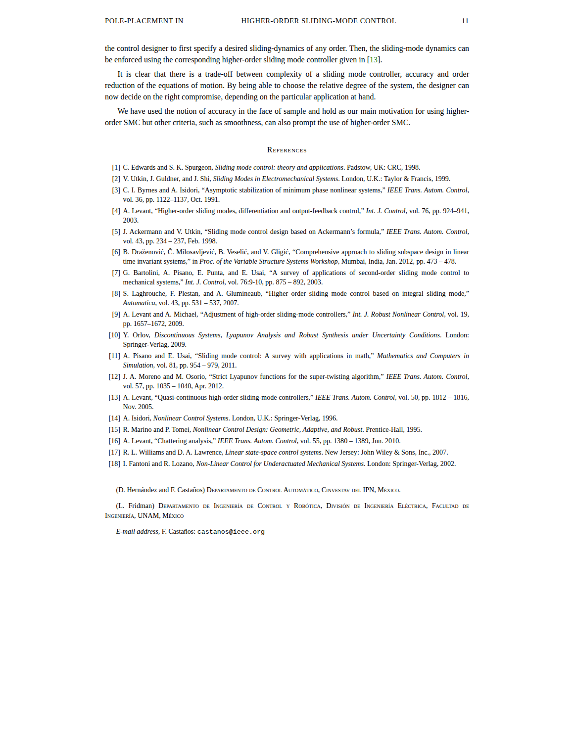POLE-PLACEMENT IN HIGHER-ORDER SLIDING-MODE CONTROL 11
the control designer to first specify a desired sliding-dynamics of any order. Then, the sliding-mode dynamics can be enforced using the corresponding higher-order sliding mode controller given in [13].
It is clear that there is a trade-off between complexity of a sliding mode controller, accuracy and order reduction of the equations of motion. By being able to choose the relative degree of the system, the designer can now decide on the right compromise, depending on the particular application at hand.
We have used the notion of accuracy in the face of sample and hold as our main motivation for using higher-order SMC but other criteria, such as smoothness, can also prompt the use of higher-order SMC.
References
C. Edwards and S. K. Spurgeon, Sliding mode control: theory and applications. Padstow, UK: CRC, 1998.
V. Utkin, J. Guldner, and J. Shi, Sliding Modes in Electromechanical Systems. London, U.K.: Taylor & Francis, 1999.
C. I. Byrnes and A. Isidori, “Asymptotic stabilization of minimum phase nonlinear systems,” IEEE Trans. Autom. Control, vol. 36, pp. 1122–1137, Oct. 1991.
A. Levant, “Higher-order sliding modes, differentiation and output-feedback control,” Int. J. Control, vol. 76, pp. 924–941, 2003.
J. Ackermann and V. Utkin, “Sliding mode control design based on Ackermann’s formula,” IEEE Trans. Autom. Control, vol. 43, pp. 234 – 237, Feb. 1998.
B. Draženović, Č. Milosavljević, B. Veselić, and V. Gligić, “Comprehensive approach to sliding subspace design in linear time invariant systems,” in Proc. of the Variable Structure Systems Workshop, Mumbai, India, Jan. 2012, pp. 473 – 478.
G. Bartolini, A. Pisano, E. Punta, and E. Usai, “A survey of applications of second-order sliding mode control to mechanical systems,” Int. J. Control, vol. 76:9-10, pp. 875 – 892, 2003.
S. Laghrouche, F. Plestan, and A. Glumineaub, “Higher order sliding mode control based on integral sliding mode,” Automatica, vol. 43, pp. 531 – 537, 2007.
A. Levant and A. Michael, “Adjustment of high-order sliding-mode controllers,” Int. J. Robust Nonlinear Control, vol. 19, pp. 1657–1672, 2009.
Y. Orlov, Discontinuous Systems, Lyapunov Analysis and Robust Synthesis under Uncertainty Conditions. London: Springer-Verlag, 2009.
A. Pisano and E. Usai, “Sliding mode control: A survey with applications in math,” Mathematics and Computers in Simulation, vol. 81, pp. 954 – 979, 2011.
J. A. Moreno and M. Osorio, “Strict Lyapunov functions for the super-twisting algorithm,” IEEE Trans. Autom. Control, vol. 57, pp. 1035 – 1040, Apr. 2012.
A. Levant, “Quasi-continuous high-order sliding-mode controllers,” IEEE Trans. Autom. Control, vol. 50, pp. 1812 – 1816, Nov. 2005.
A. Isidori, Nonlinear Control Systems. London, U.K.: Springer-Verlag, 1996.
R. Marino and P. Tomei, Nonlinear Control Design: Geometric, Adaptive, and Robust. Prentice-Hall, 1995.
A. Levant, “Chattering analysis,” IEEE Trans. Autom. Control, vol. 55, pp. 1380 – 1389, Jun. 2010.
R. L. Williams and D. A. Lawrence, Linear state-space control systems. New Jersey: John Wiley & Sons, Inc., 2007.
I. Fantoni and R. Lozano, Non-Linear Control for Underactuated Mechanical Systems. London: Springer-Verlag, 2002.
(D. Hernández and F. Castaños) Departamento de Control Automático, Cinvestav del IPN, México.
(L. Fridman) Departamento de Ingeniería de Control y Robótica, División de Ingeniería Eléctrica, Facultad de Ingeniería, UNAM, México
E-mail address, F. Castaños: castanos@ieee.org